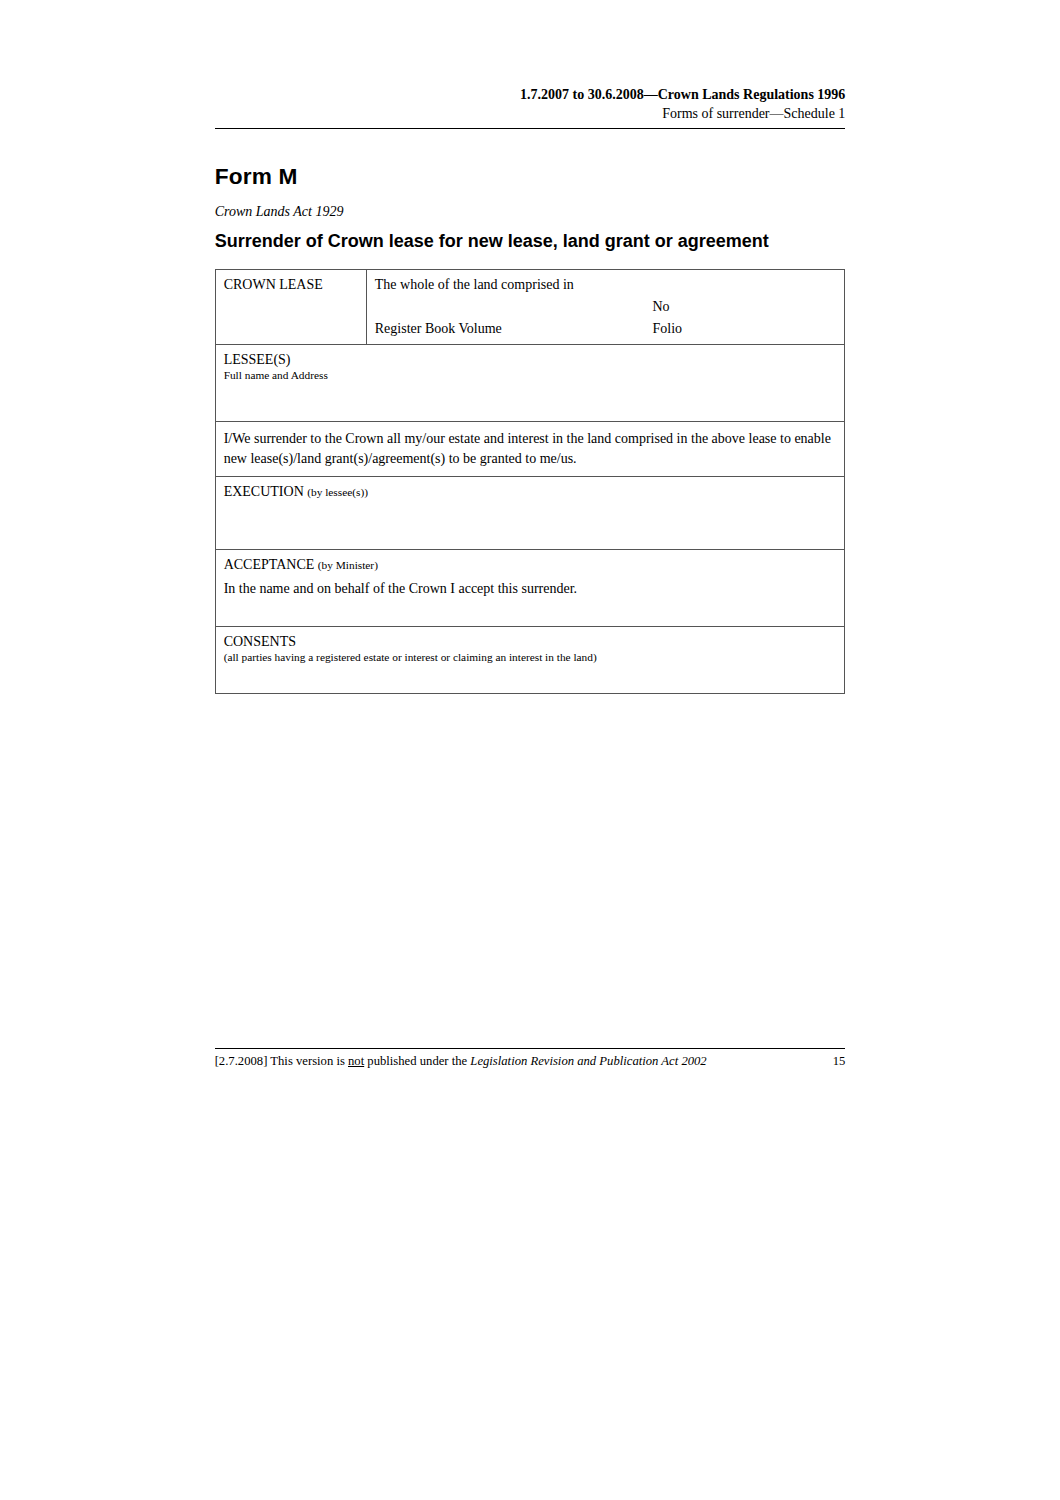1.7.2007 to 30.6.2008—Crown Lands Regulations 1996
Forms of surrender—Schedule 1
Form M
Crown Lands Act 1929
Surrender of Crown lease for new lease, land grant or agreement
| CROWN LEASE | / The whole of the land comprised in / / / / No / / Register Book Volume / Folio / |
| LESSEE(S) Full name and Address |
| I/We surrender to the Crown all my/our estate and interest in the land comprised in the above lease to enable new lease(s)/land grant(s)/agreement(s) to be granted to me/us. |
| EXECUTION (by lessee(s)) |
| ACCEPTANCE (by Minister) In the name and on behalf of the Crown I accept this surrender. |
| CONSENTS (all parties having a registered estate or interest or claiming an interest in the land) |
[2.7.2008] This version is not published under the Legislation Revision and Publication Act 2002
15